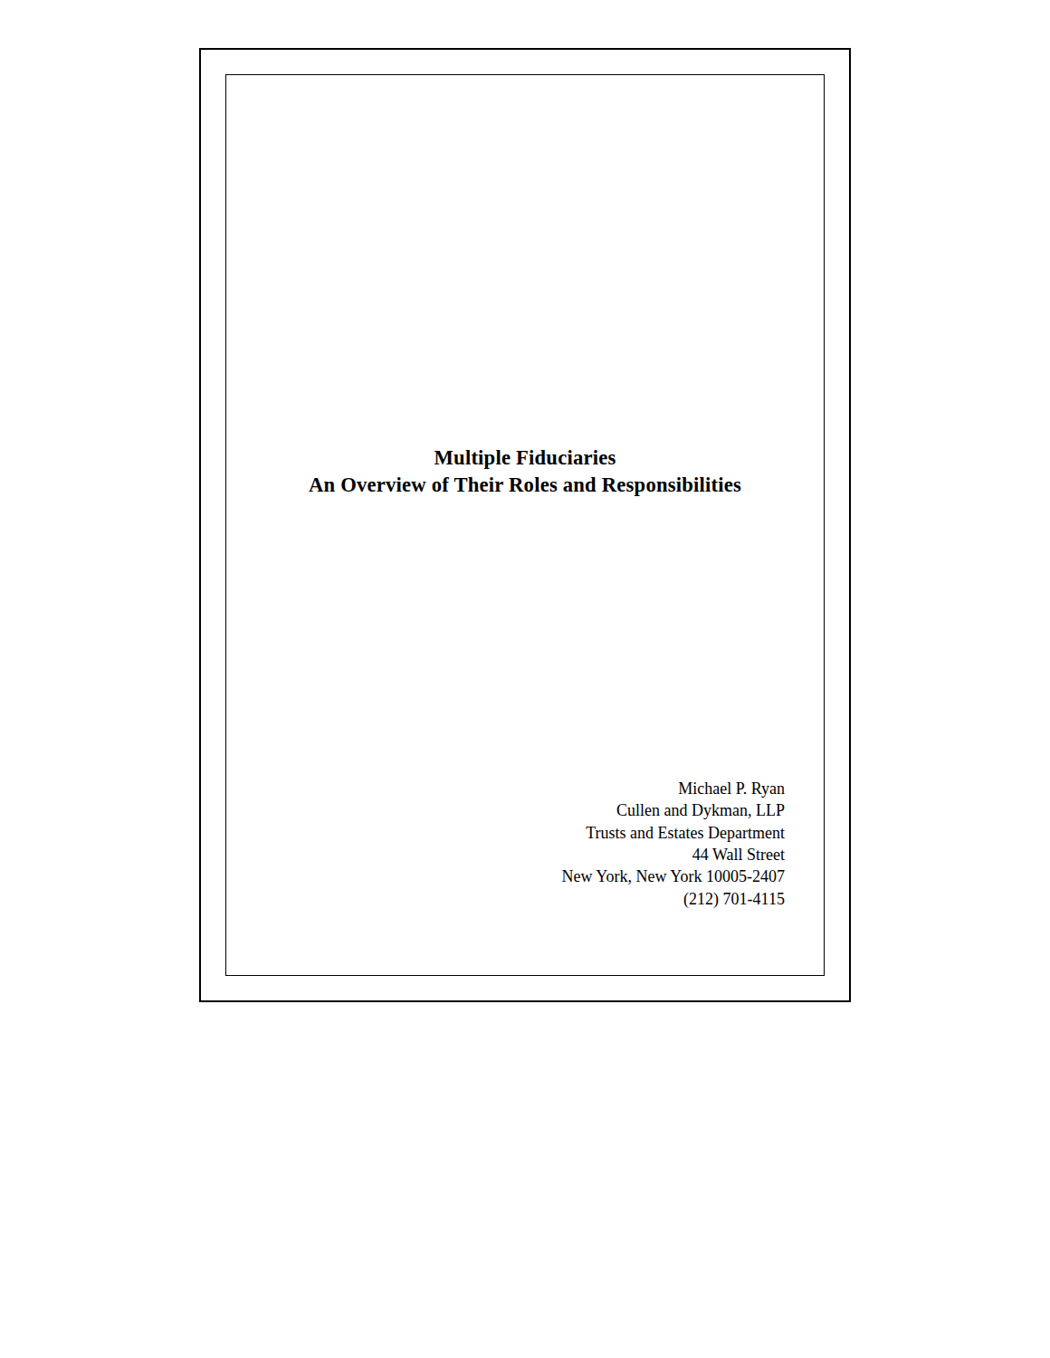Multiple Fiduciaries
An Overview of Their Roles and Responsibilities
Michael P. Ryan
Cullen and Dykman, LLP
Trusts and Estates Department
44 Wall Street
New York, New York 10005-2407
(212) 701-4115